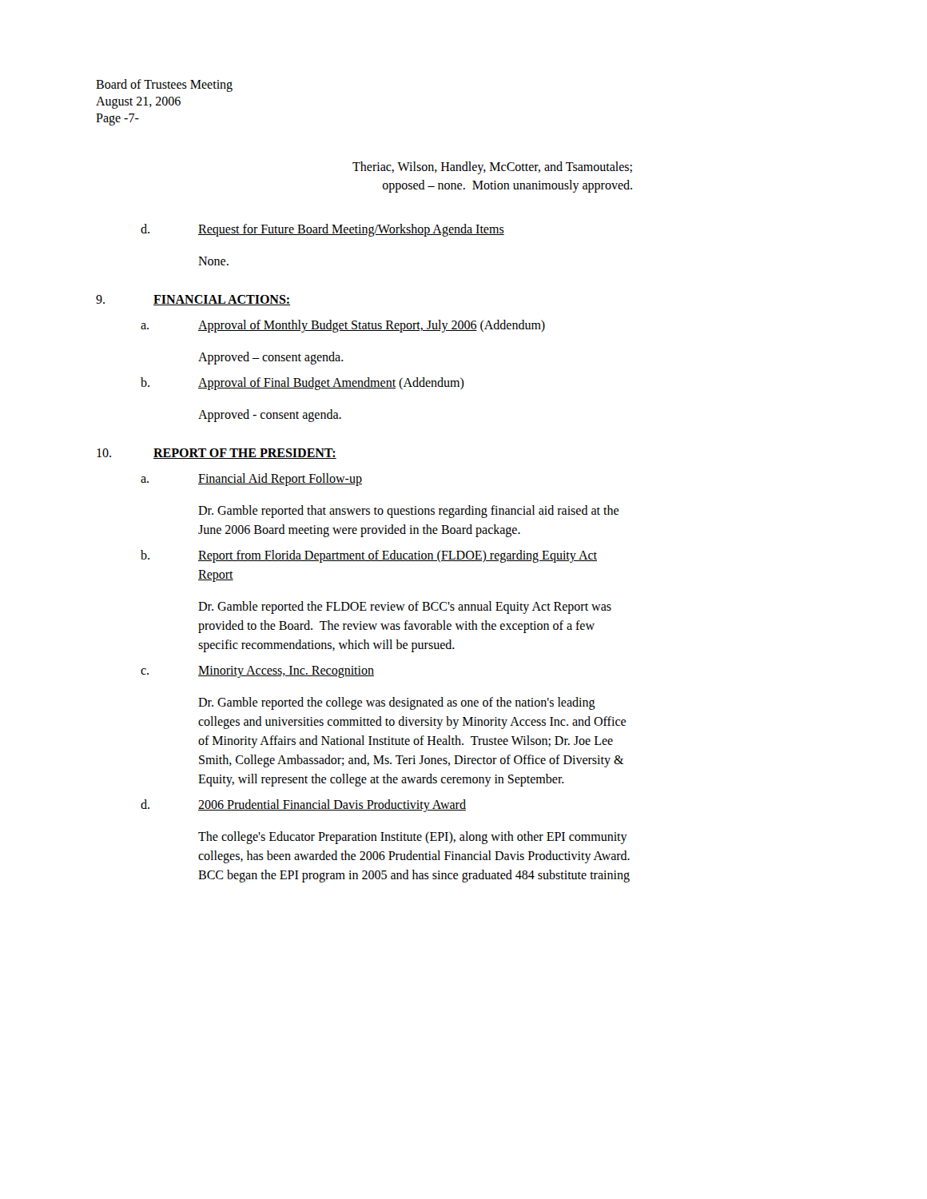Board of Trustees Meeting
August 21, 2006
Page -7-
Theriac, Wilson, Handley, McCotter, and Tsamoutales;
opposed – none. Motion unanimously approved.
d.
Request for Future Board Meeting/Workshop Agenda Items
None.
9.
FINANCIAL ACTIONS:
a.
Approval of Monthly Budget Status Report, July 2006 (Addendum)
Approved – consent agenda.
b.
Approval of Final Budget Amendment (Addendum)
Approved - consent agenda.
10.
REPORT OF THE PRESIDENT:
a.
Financial Aid Report Follow-up
Dr. Gamble reported that answers to questions regarding financial aid raised at the June 2006 Board meeting were provided in the Board package.
b.
Report from Florida Department of Education (FLDOE) regarding Equity Act Report
Dr. Gamble reported the FLDOE review of BCC's annual Equity Act Report was provided to the Board. The review was favorable with the exception of a few specific recommendations, which will be pursued.
c.
Minority Access, Inc. Recognition
Dr. Gamble reported the college was designated as one of the nation's leading colleges and universities committed to diversity by Minority Access Inc. and Office of Minority Affairs and National Institute of Health. Trustee Wilson; Dr. Joe Lee Smith, College Ambassador; and, Ms. Teri Jones, Director of Office of Diversity & Equity, will represent the college at the awards ceremony in September.
d.
2006 Prudential Financial Davis Productivity Award
The college's Educator Preparation Institute (EPI), along with other EPI community colleges, has been awarded the 2006 Prudential Financial Davis Productivity Award. BCC began the EPI program in 2005 and has since graduated 484 substitute training